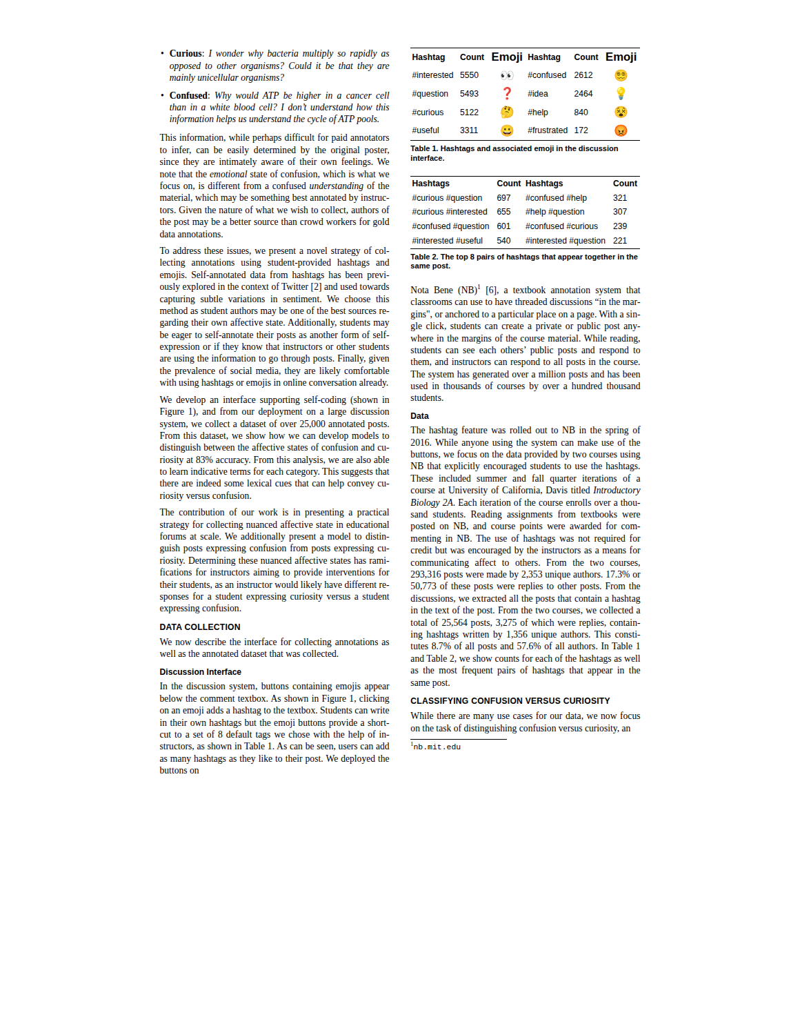Curious: I wonder why bacteria multiply so rapidly as opposed to other organisms? Could it be that they are mainly unicellular organisms?
Confused: Why would ATP be higher in a cancer cell than in a white blood cell? I don’t understand how this information helps us understand the cycle of ATP pools.
This information, while perhaps difficult for paid annotators to infer, can be easily determined by the original poster, since they are intimately aware of their own feelings. We note that the emotional state of confusion, which is what we focus on, is different from a confused understanding of the material, which may be something best annotated by instructors. Given the nature of what we wish to collect, authors of the post may be a better source than crowd workers for gold data annotations.
To address these issues, we present a novel strategy of collecting annotations using student-provided hashtags and emojis. Self-annotated data from hashtags has been previously explored in the context of Twitter [2] and used towards capturing subtle variations in sentiment. We choose this method as student authors may be one of the best sources regarding their own affective state. Additionally, students may be eager to self-annotate their posts as another form of self-expression or if they know that instructors or other students are using the information to go through posts. Finally, given the prevalence of social media, they are likely comfortable with using hashtags or emojis in online conversation already.
We develop an interface supporting self-coding (shown in Figure 1), and from our deployment on a large discussion system, we collect a dataset of over 25,000 annotated posts. From this dataset, we show how we can develop models to distinguish between the affective states of confusion and curiosity at 83% accuracy. From this analysis, we are also able to learn indicative terms for each category. This suggests that there are indeed some lexical cues that can help convey curiosity versus confusion.
The contribution of our work is in presenting a practical strategy for collecting nuanced affective state in educational forums at scale. We additionally present a model to distinguish posts expressing confusion from posts expressing curiosity. Determining these nuanced affective states has ramifications for instructors aiming to provide interventions for their students, as an instructor would likely have different responses for a student expressing curiosity versus a student expressing confusion.
Data Collection
We now describe the interface for collecting annotations as well as the annotated dataset that was collected.
Discussion Interface
In the discussion system, buttons containing emojis appear below the comment textbox. As shown in Figure 1, clicking on an emoji adds a hashtag to the textbox. Students can write in their own hashtags but the emoji buttons provide a shortcut to a set of 8 default tags we chose with the help of instructors, as shown in Table 1. As can be seen, users can add as many hashtags as they like to their post. We deployed the buttons on
| Hashtag | Count | Emoji | Hashtag | Count | Emoji |
| --- | --- | --- | --- | --- | --- |
| #interested | 5550 | 👀 | #confused | 2612 | 😵‍💫 |
| #question | 5493 | ❓ | #idea | 2464 | 💡 |
| #curious | 5122 | 🤔 | #help | 840 | 😵 |
| #useful | 3311 | 😀 | #frustrated | 172 | 😡 |
Table 1. Hashtags and associated emoji in the discussion interface.
| Hashtags | Count | Hashtags | Count |
| --- | --- | --- | --- |
| #curious #question | 697 | #confused #help | 321 |
| #curious #interested | 655 | #help #question | 307 |
| #confused #question | 601 | #confused #curious | 239 |
| #interested #useful | 540 | #interested #question | 221 |
Table 2. The top 8 pairs of hashtags that appear together in the same post.
Nota Bene (NB)1 [6], a textbook annotation system that classrooms can use to have threaded discussions “in the margins", or anchored to a particular place on a page. With a single click, students can create a private or public post anywhere in the margins of the course material. While reading, students can see each others’ public posts and respond to them, and instructors can respond to all posts in the course. The system has generated over a million posts and has been used in thousands of courses by over a hundred thousand students.
Data
The hashtag feature was rolled out to NB in the spring of 2016. While anyone using the system can make use of the buttons, we focus on the data provided by two courses using NB that explicitly encouraged students to use the hashtags. These included summer and fall quarter iterations of a course at University of California, Davis titled Introductory Biology 2A. Each iteration of the course enrolls over a thousand students. Reading assignments from textbooks were posted on NB, and course points were awarded for commenting in NB. The use of hashtags was not required for credit but was encouraged by the instructors as a means for communicating affect to others. From the two courses, 293,316 posts were made by 2,353 unique authors. 17.3% or 50,773 of these posts were replies to other posts. From the discussions, we extracted all the posts that contain a hashtag in the text of the post. From the two courses, we collected a total of 25,564 posts, 3,275 of which were replies, containing hashtags written by 1,356 unique authors. This constitutes 8.7% of all posts and 57.6% of all authors. In Table 1 and Table 2, we show counts for each of the hashtags as well as the most frequent pairs of hashtags that appear in the same post.
Classifying Confusion Versus Curiosity
While there are many use cases for our data, we now focus on the task of distinguishing confusion versus curiosity, an
1nb.mit.edu